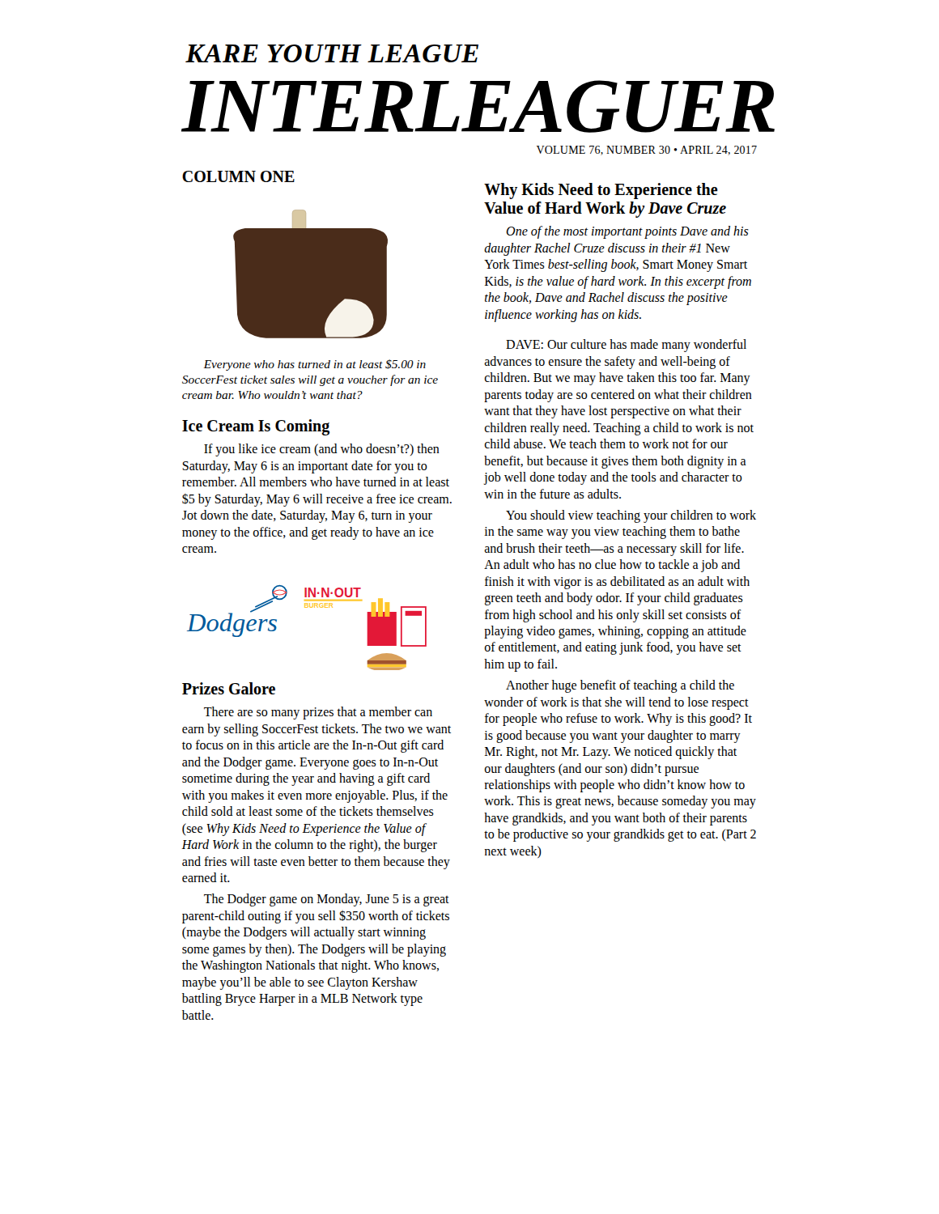KARE YOUTH LEAGUE
INTERLEAGUER
VOLUME 76, NUMBER 30 • APRIL 24, 2017
COLUMN ONE
Everyone who has turned in at least $5.00 in SoccerFest ticket sales will get a voucher for an ice cream bar. Who wouldn’t want that?
Ice Cream Is Coming
If you like ice cream (and who doesn’t?) then Saturday, May 6 is an important date for you to remember. All members who have turned in at least $5 by Saturday, May 6 will receive a free ice cream. Jot down the date, Saturday, May 6, turn in your money to the office, and get ready to have an ice cream.
Prizes Galore
There are so many prizes that a member can earn by selling SoccerFest tickets. The two we want to focus on in this article are the In-n-Out gift card and the Dodger game. Everyone goes to In-n-Out sometime during the year and having a gift card with you makes it even more enjoyable. Plus, if the child sold at least some of the tickets themselves (see Why Kids Need to Experience the Value of Hard Work in the column to the right), the burger and fries will taste even better to them because they earned it.
The Dodger game on Monday, June 5 is a great parent-child outing if you sell $350 worth of tickets (maybe the Dodgers will actually start winning some games by then). The Dodgers will be playing the Washington Nationals that night. Who knows, maybe you’ll be able to see Clayton Kershaw battling Bryce Harper in a MLB Network type battle.
Why Kids Need to Experience the Value of Hard Work by Dave Cruze
One of the most important points Dave and his daughter Rachel Cruze discuss in their #1 New York Times best-selling book, Smart Money Smart Kids, is the value of hard work. In this excerpt from the book, Dave and Rachel discuss the positive influence working has on kids.
DAVE: Our culture has made many wonderful advances to ensure the safety and well-being of children. But we may have taken this too far. Many parents today are so centered on what their children want that they have lost perspective on what their children really need. Teaching a child to work is not child abuse. We teach them to work not for our benefit, but because it gives them both dignity in a job well done today and the tools and character to win in the future as adults.
You should view teaching your children to work in the same way you view teaching them to bathe and brush their teeth—as a necessary skill for life. An adult who has no clue how to tackle a job and finish it with vigor is as debilitated as an adult with green teeth and body odor. If your child graduates from high school and his only skill set consists of playing video games, whining, copping an attitude of entitlement, and eating junk food, you have set him up to fail.
Another huge benefit of teaching a child the wonder of work is that she will tend to lose respect for people who refuse to work. Why is this good? It is good because you want your daughter to marry Mr. Right, not Mr. Lazy. We noticed quickly that our daughters (and our son) didn’t pursue relationships with people who didn’t know how to work. This is great news, because someday you may have grandkids, and you want both of their parents to be productive so your grandkids get to eat. (Part 2 next week)